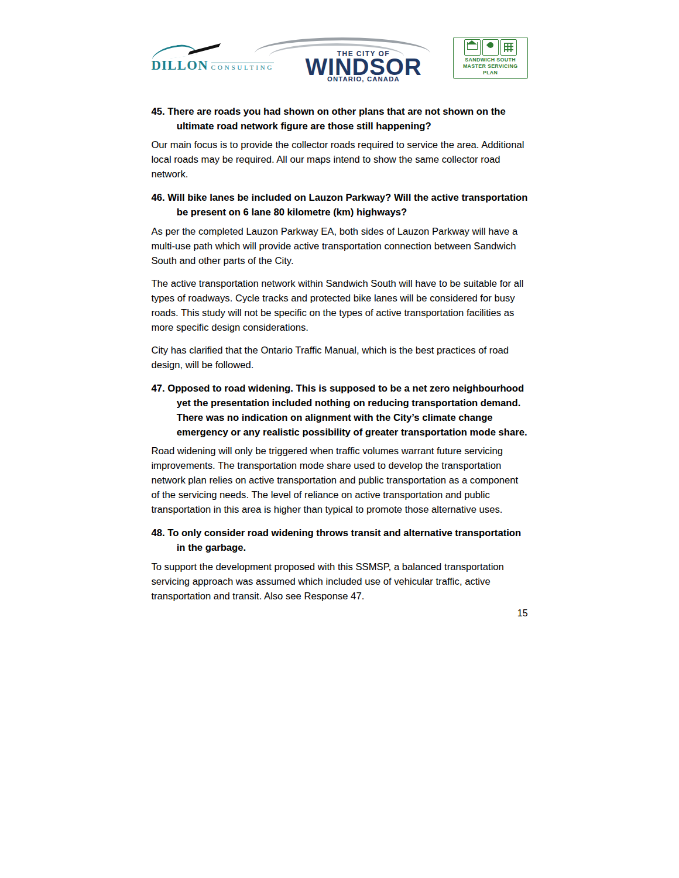DILLON CONSULTING
THE CITY OF WINDSOR ONTARIO, CANADA
Sandwich South
Master Servicing
Plan
There are roads you had shown on other plans that are not shown on the ultimate road network figure are those still happening?
Our main focus is to provide the collector roads required to service the area. Additional local roads may be required. All our maps intend to show the same collector road network.
Will bike lanes be included on Lauzon Parkway? Will the active transportation be present on 6 lane 80 kilometre (km) highways?
As per the completed Lauzon Parkway EA, both sides of Lauzon Parkway will have a multi-use path which will provide active transportation connection between Sandwich South and other parts of the City.
The active transportation network within Sandwich South will have to be suitable for all types of roadways. Cycle tracks and protected bike lanes will be considered for busy roads. This study will not be specific on the types of active transportation facilities as more specific design considerations.
City has clarified that the Ontario Traffic Manual, which is the best practices of road design, will be followed.
Opposed to road widening. This is supposed to be a net zero neighbourhood yet the presentation included nothing on reducing transportation demand. There was no indication on alignment with the City’s climate change emergency or any realistic possibility of greater transportation mode share.
Road widening will only be triggered when traffic volumes warrant future servicing improvements. The transportation mode share used to develop the transportation network plan relies on active transportation and public transportation as a component of the servicing needs. The level of reliance on active transportation and public transportation in this area is higher than typical to promote those alternative uses.
To only consider road widening throws transit and alternative transportation in the garbage.
To support the development proposed with this SSMSP, a balanced transportation servicing approach was assumed which included use of vehicular traffic, active transportation and transit. Also see Response 47.
15